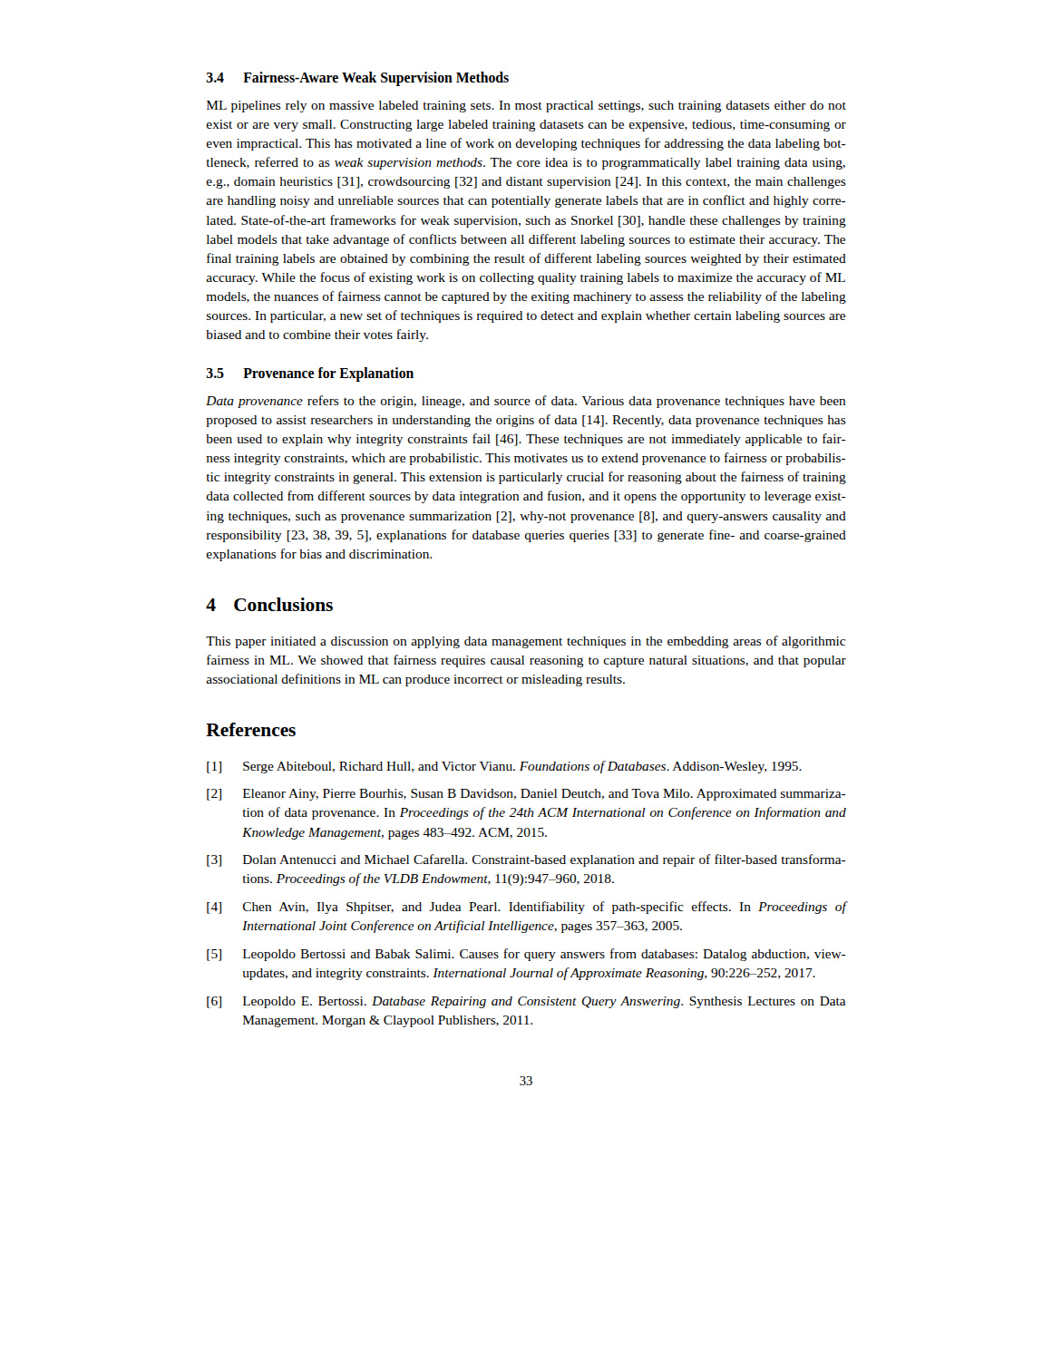3.4 Fairness-Aware Weak Supervision Methods
ML pipelines rely on massive labeled training sets. In most practical settings, such training datasets either do not exist or are very small. Constructing large labeled training datasets can be expensive, tedious, time-consuming or even impractical. This has motivated a line of work on developing techniques for addressing the data labeling bottleneck, referred to as weak supervision methods. The core idea is to programmatically label training data using, e.g., domain heuristics [31], crowdsourcing [32] and distant supervision [24]. In this context, the main challenges are handling noisy and unreliable sources that can potentially generate labels that are in conflict and highly correlated. State-of-the-art frameworks for weak supervision, such as Snorkel [30], handle these challenges by training label models that take advantage of conflicts between all different labeling sources to estimate their accuracy. The final training labels are obtained by combining the result of different labeling sources weighted by their estimated accuracy. While the focus of existing work is on collecting quality training labels to maximize the accuracy of ML models, the nuances of fairness cannot be captured by the exiting machinery to assess the reliability of the labeling sources. In particular, a new set of techniques is required to detect and explain whether certain labeling sources are biased and to combine their votes fairly.
3.5 Provenance for Explanation
Data provenance refers to the origin, lineage, and source of data. Various data provenance techniques have been proposed to assist researchers in understanding the origins of data [14]. Recently, data provenance techniques has been used to explain why integrity constraints fail [46]. These techniques are not immediately applicable to fairness integrity constraints, which are probabilistic. This motivates us to extend provenance to fairness or probabilistic integrity constraints in general. This extension is particularly crucial for reasoning about the fairness of training data collected from different sources by data integration and fusion, and it opens the opportunity to leverage existing techniques, such as provenance summarization [2], why-not provenance [8], and query-answers causality and responsibility [23, 38, 39, 5], explanations for database queries queries [33] to generate fine- and coarse-grained explanations for bias and discrimination.
4 Conclusions
This paper initiated a discussion on applying data management techniques in the embedding areas of algorithmic fairness in ML. We showed that fairness requires causal reasoning to capture natural situations, and that popular associational definitions in ML can produce incorrect or misleading results.
References
[1] Serge Abiteboul, Richard Hull, and Victor Vianu. Foundations of Databases. Addison-Wesley, 1995.
[2] Eleanor Ainy, Pierre Bourhis, Susan B Davidson, Daniel Deutch, and Tova Milo. Approximated summarization of data provenance. In Proceedings of the 24th ACM International on Conference on Information and Knowledge Management, pages 483–492. ACM, 2015.
[3] Dolan Antenucci and Michael Cafarella. Constraint-based explanation and repair of filter-based transformations. Proceedings of the VLDB Endowment, 11(9):947–960, 2018.
[4] Chen Avin, Ilya Shpitser, and Judea Pearl. Identifiability of path-specific effects. In Proceedings of International Joint Conference on Artificial Intelligence, pages 357–363, 2005.
[5] Leopoldo Bertossi and Babak Salimi. Causes for query answers from databases: Datalog abduction, view-updates, and integrity constraints. International Journal of Approximate Reasoning, 90:226–252, 2017.
[6] Leopoldo E. Bertossi. Database Repairing and Consistent Query Answering. Synthesis Lectures on Data Management. Morgan & Claypool Publishers, 2011.
33